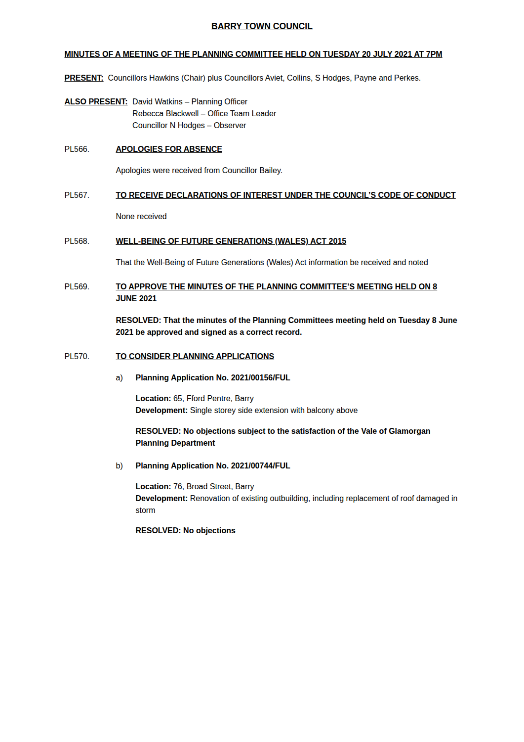BARRY TOWN COUNCIL
MINUTES OF A MEETING OF THE PLANNING COMMITTEE HELD ON TUESDAY 20 JULY 2021 AT 7PM
PRESENT: Councillors Hawkins (Chair) plus Councillors Aviet, Collins, S Hodges, Payne and Perkes.
| ALSO PRESENT: | David Watkins – Planning Officer Rebecca Blackwell – Office Team Leader Councillor N Hodges – Observer |
PL566.
APOLOGIES FOR ABSENCE
Apologies were received from Councillor Bailey.
PL567.
TO RECEIVE DECLARATIONS OF INTEREST UNDER THE COUNCIL’S CODE OF CONDUCT
None received
PL568.
WELL-BEING OF FUTURE GENERATIONS (WALES) ACT 2015
That the Well-Being of Future Generations (Wales) Act information be received and noted
PL569.
TO APPROVE THE MINUTES OF THE PLANNING COMMITTEE’S MEETING HELD ON 8 JUNE 2021
RESOLVED: That the minutes of the Planning Committees meeting held on Tuesday 8 June 2021 be approved and signed as a correct record.
PL570.
TO CONSIDER PLANNING APPLICATIONS
a)
Planning Application No. 2021/00156/FUL
Location: 65, Fford Pentre, Barry
Development: Single storey side extension with balcony above
RESOLVED: No objections subject to the satisfaction of the Vale of Glamorgan Planning Department
b)
Planning Application No. 2021/00744/FUL
Location: 76, Broad Street, Barry
Development: Renovation of existing outbuilding, including replacement of roof damaged in storm
RESOLVED: No objections